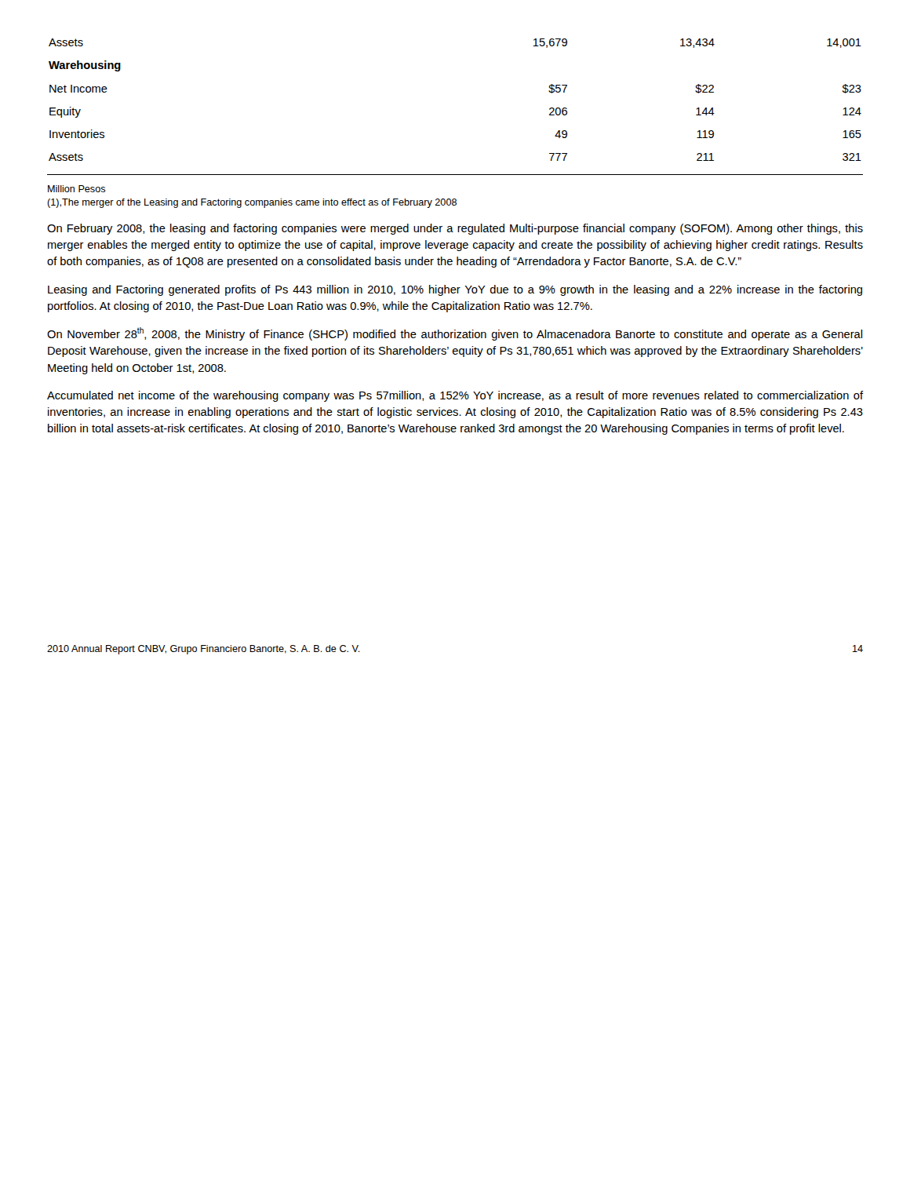| Assets | 15,679 | 13,434 | 14,001 |
| Warehousing | | | |
| Net Income | $57 | $22 | $23 |
| Equity | 206 | 144 | 124 |
| Inventories | 49 | 119 | 165 |
| Assets | 777 | 211 | 321 |
Million Pesos
(1),The merger of the Leasing and Factoring companies came into effect as of February 2008
On February 2008, the leasing and factoring companies were merged under a regulated Multi-purpose financial company (SOFOM). Among other things, this merger enables the merged entity to optimize the use of capital, improve leverage capacity and create the possibility of achieving higher credit ratings. Results of both companies, as of 1Q08 are presented on a consolidated basis under the heading of “Arrendadora y Factor Banorte, S.A. de C.V.”
Leasing and Factoring generated profits of Ps 443 million in 2010, 10% higher YoY due to a 9% growth in the leasing and a 22% increase in the factoring portfolios. At closing of 2010, the Past-Due Loan Ratio was 0.9%, while the Capitalization Ratio was 12.7%.
On November 28th, 2008, the Ministry of Finance (SHCP) modified the authorization given to Almacenadora Banorte to constitute and operate as a General Deposit Warehouse, given the increase in the fixed portion of its Shareholders’ equity of Ps 31,780,651 which was approved by the Extraordinary Shareholders' Meeting held on October 1st, 2008.
Accumulated net income of the warehousing company was Ps 57million, a 152% YoY increase, as a result of more revenues related to commercialization of inventories, an increase in enabling operations and the start of logistic services. At closing of 2010, the Capitalization Ratio was of 8.5% considering Ps 2.43 billion in total assets-at-risk certificates. At closing of 2010, Banorte’s Warehouse ranked 3rd amongst the 20 Warehousing Companies in terms of profit level.
2010 Annual Report CNBV, Grupo Financiero Banorte, S. A. B. de C. V. 14